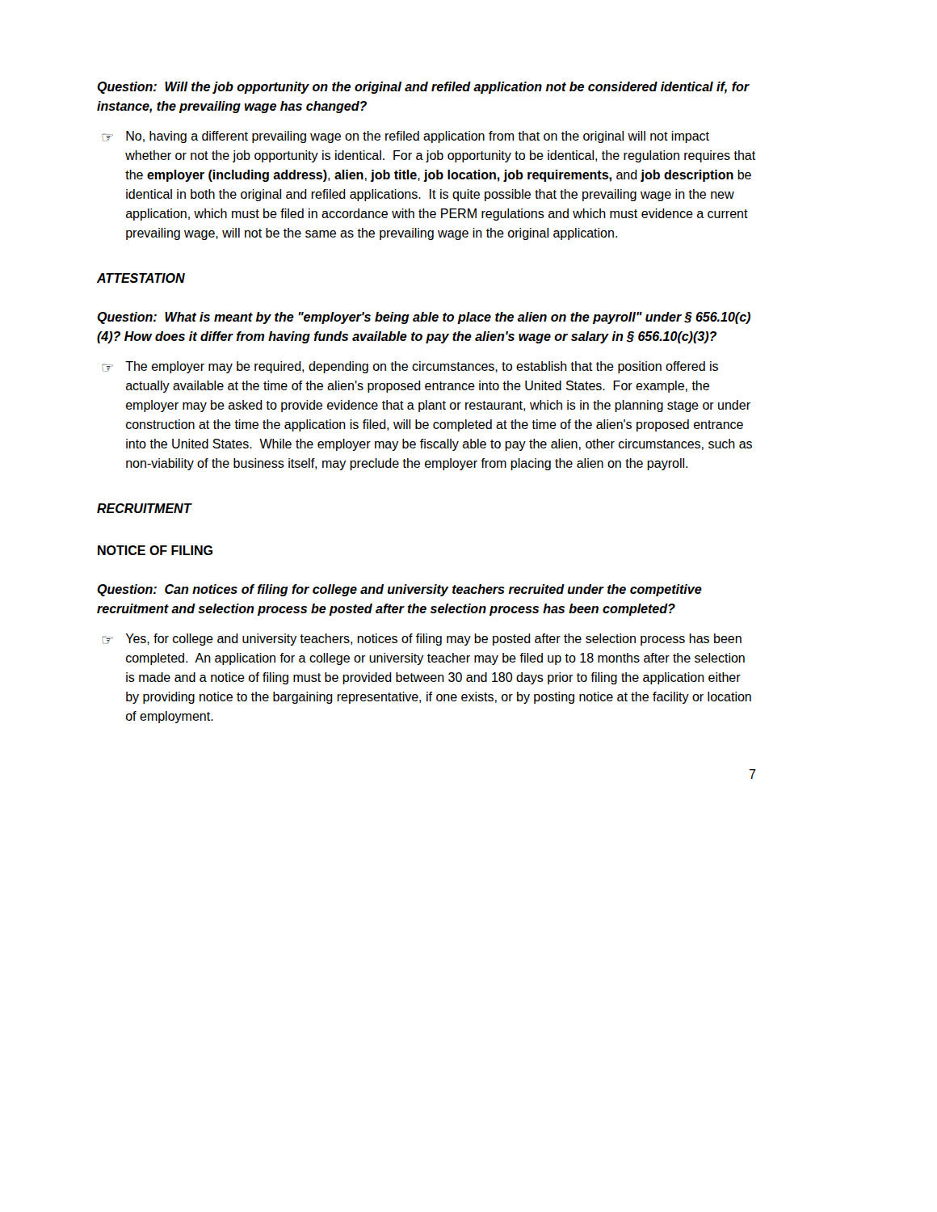Question: Will the job opportunity on the original and refiled application not be considered identical if, for instance, the prevailing wage has changed?
No, having a different prevailing wage on the refiled application from that on the original will not impact whether or not the job opportunity is identical. For a job opportunity to be identical, the regulation requires that the employer (including address), alien, job title, job location, job requirements, and job description be identical in both the original and refiled applications. It is quite possible that the prevailing wage in the new application, which must be filed in accordance with the PERM regulations and which must evidence a current prevailing wage, will not be the same as the prevailing wage in the original application.
ATTESTATION
Question: What is meant by the "employer's being able to place the alien on the payroll" under § 656.10(c)(4)? How does it differ from having funds available to pay the alien's wage or salary in § 656.10(c)(3)?
The employer may be required, depending on the circumstances, to establish that the position offered is actually available at the time of the alien's proposed entrance into the United States. For example, the employer may be asked to provide evidence that a plant or restaurant, which is in the planning stage or under construction at the time the application is filed, will be completed at the time of the alien's proposed entrance into the United States. While the employer may be fiscally able to pay the alien, other circumstances, such as non-viability of the business itself, may preclude the employer from placing the alien on the payroll.
RECRUITMENT
NOTICE OF FILING
Question: Can notices of filing for college and university teachers recruited under the competitive recruitment and selection process be posted after the selection process has been completed?
Yes, for college and university teachers, notices of filing may be posted after the selection process has been completed. An application for a college or university teacher may be filed up to 18 months after the selection is made and a notice of filing must be provided between 30 and 180 days prior to filing the application either by providing notice to the bargaining representative, if one exists, or by posting notice at the facility or location of employment.
7